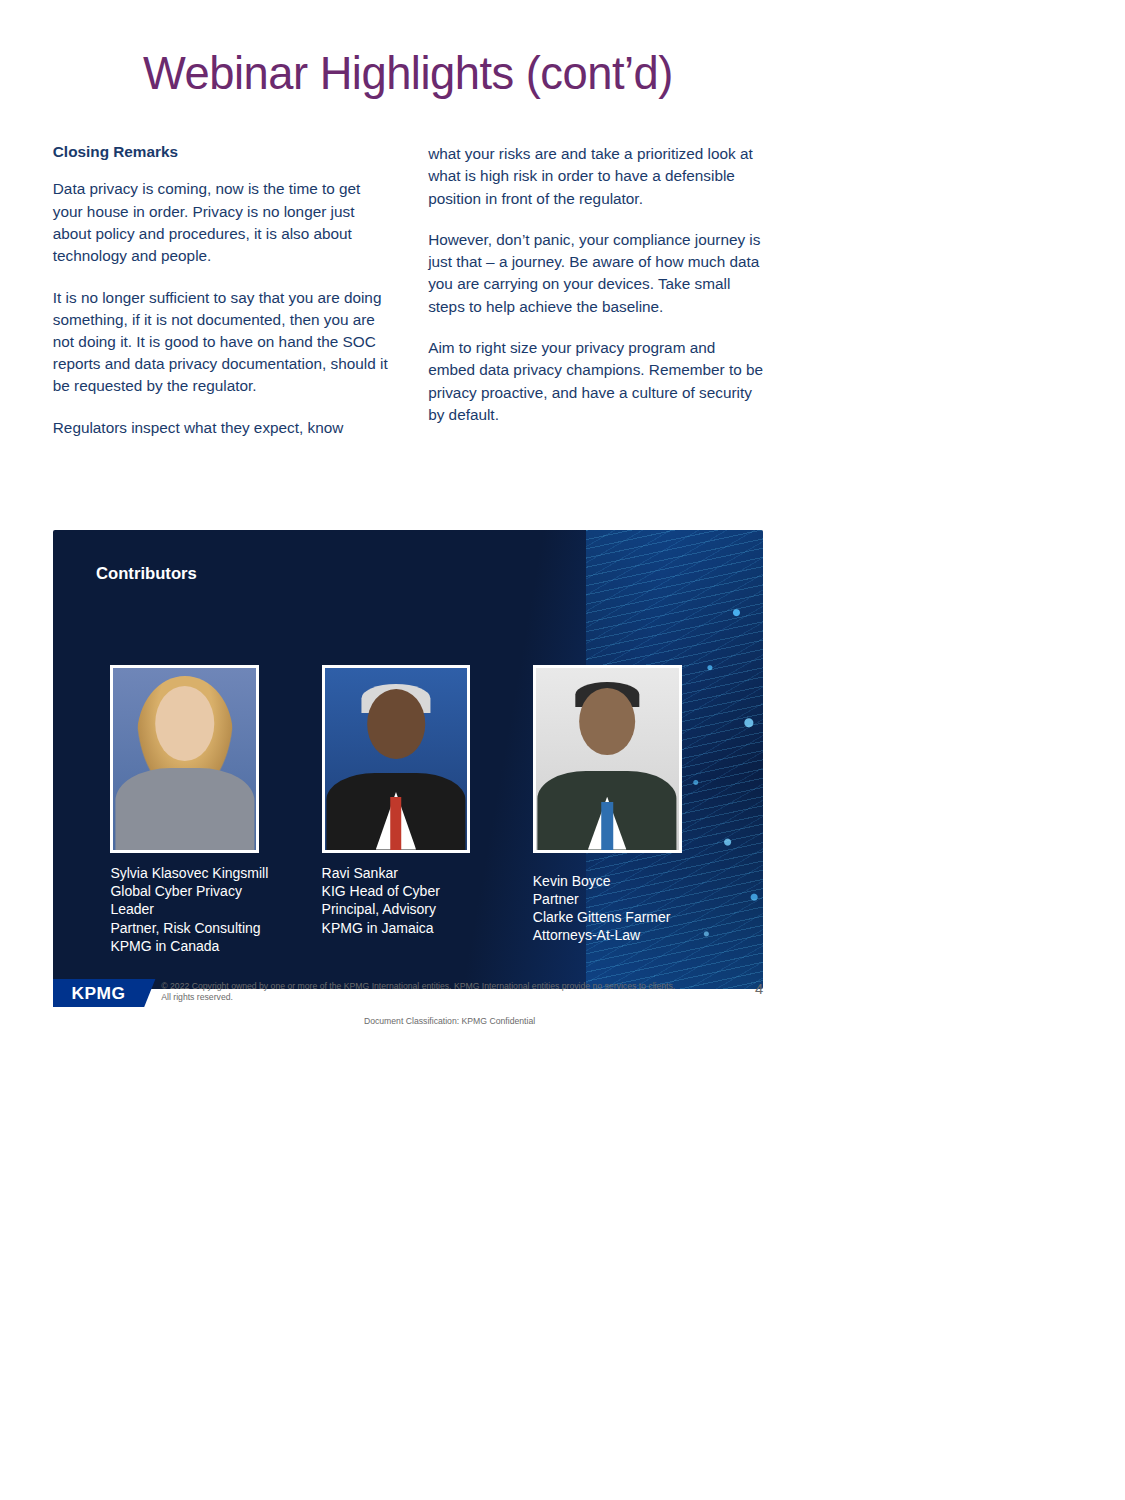Webinar Highlights (cont’d)
Closing Remarks
Data privacy is coming, now is the time to get your house in order. Privacy is no longer just about policy and procedures, it is also about technology and people.
It is no longer sufficient to say that you are doing something, if it is not documented, then you are not doing it. It is good to have on hand the SOC reports and data privacy documentation, should it be requested by the regulator.
Regulators inspect what they expect, know
what your risks are and take a prioritized look at what is high risk in order to have a defensible position in front of the regulator.
However, don’t panic, your compliance journey is just that – a journey. Be aware of how much data you are carrying on your devices. Take small steps to help achieve the baseline.
Aim to right size your privacy program and embed data privacy champions. Remember to be privacy proactive, and have a culture of security by default.
Contributors
Sylvia Klasovec Kingsmill
Global Cyber Privacy Leader
Partner, Risk Consulting
KPMG in Canada
Ravi Sankar
KIG Head of Cyber
Principal, Advisory
KPMG in Jamaica
Kevin Boyce
Partner
Clarke Gittens Farmer
Attorneys-At-Law
KPMG
© 2022 Copyright owned by one or more of the KPMG International entities. KPMG International entities provide no services to clients.
All rights reserved.
Document Classification: KPMG Confidential
4